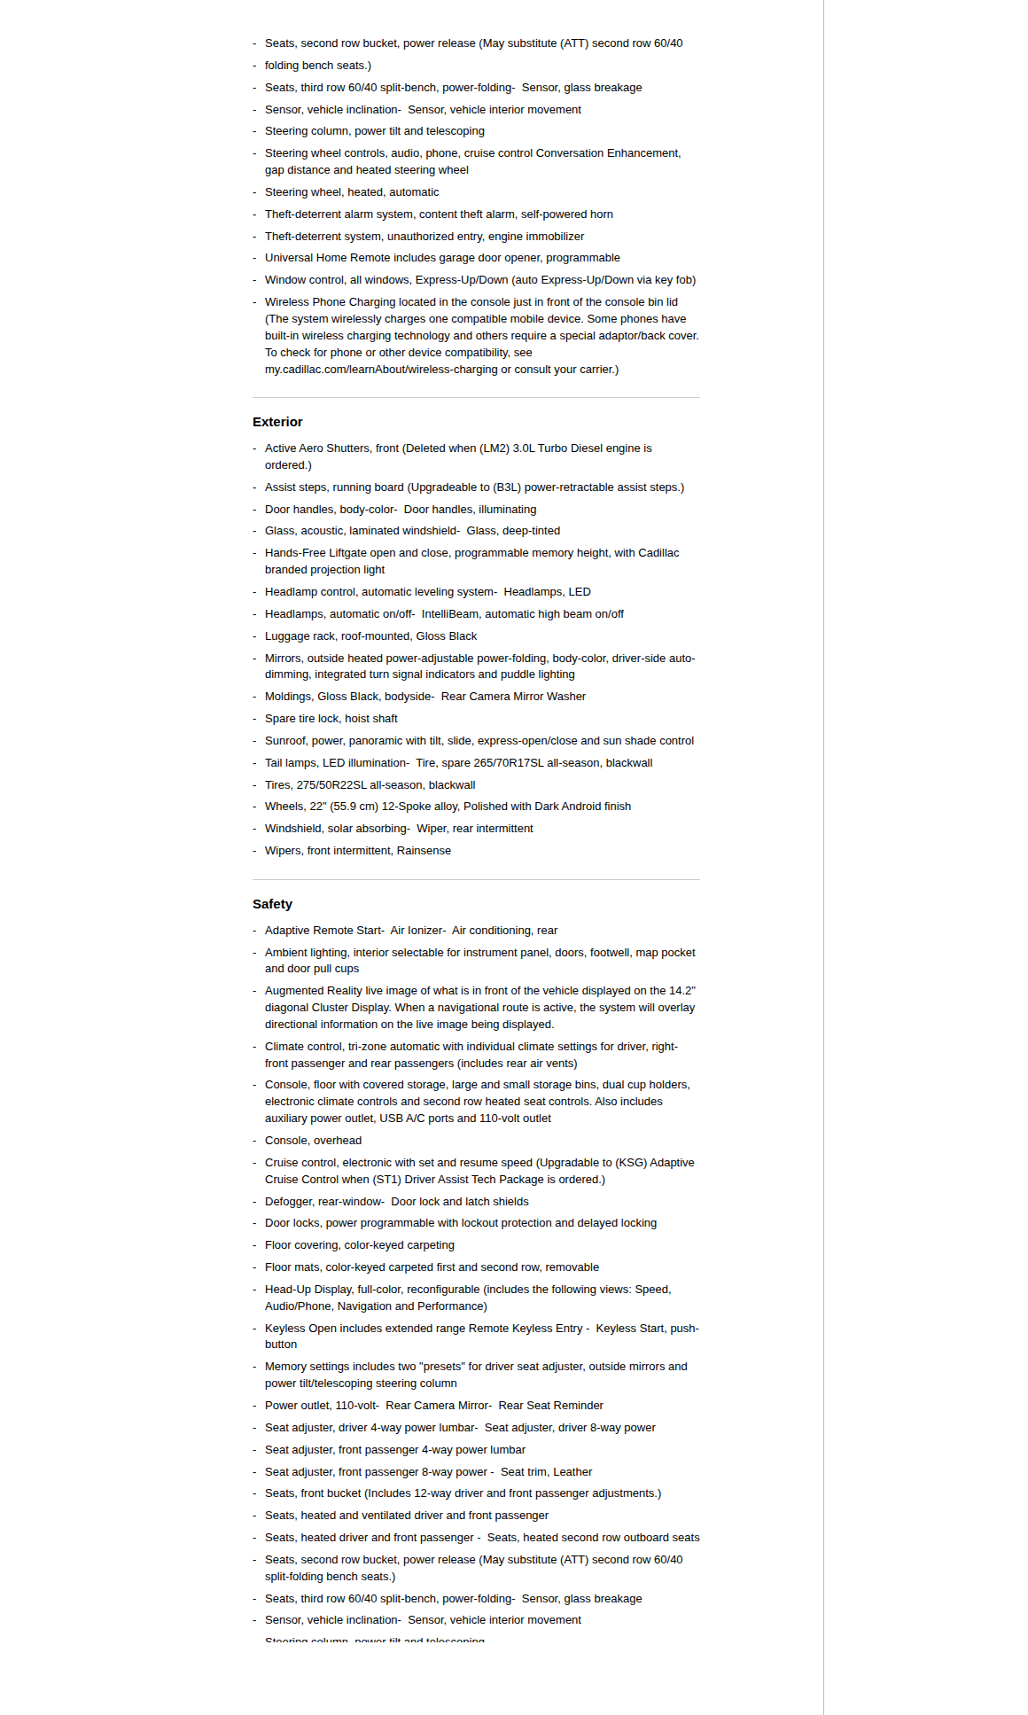Seats, second row bucket, power release (May substitute (ATT) second row 60/40 split-
-folding bench seats.)
Seats, third row 60/40 split-bench, power-folding- Sensor, glass breakage
Sensor, vehicle inclination- Sensor, vehicle interior movement
Steering column, power tilt and telescoping
Steering wheel controls, audio, phone, cruise control Conversation Enhancement, gap distance and heated steering wheel
Steering wheel, heated, automatic
Theft-deterrent alarm system, content theft alarm, self-powered horn
Theft-deterrent system, unauthorized entry, engine immobilizer
Universal Home Remote includes garage door opener, programmable
Window control, all windows, Express-Up/Down (auto Express-Up/Down via key fob)
Wireless Phone Charging located in the console just in front of the console bin lid (The system wirelessly charges one compatible mobile device. Some phones have built-in wireless charging technology and others require a special adaptor/back cover. To check for phone or other device compatibility, see my.cadillac.com/learnAbout/wireless-charging or consult your carrier.)
Exterior
Active Aero Shutters, front (Deleted when (LM2) 3.0L Turbo Diesel engine is ordered.)
Assist steps, running board (Upgradeable to (B3L) power-retractable assist steps.)
Door handles, body-color- Door handles, illuminating
Glass, acoustic, laminated windshield- Glass, deep-tinted
Hands-Free Liftgate open and close, programmable memory height, with Cadillac branded projection light
Headlamp control, automatic leveling system- Headlamps, LED
Headlamps, automatic on/off- IntelliBeam, automatic high beam on/off
Luggage rack, roof-mounted, Gloss Black
Mirrors, outside heated power-adjustable power-folding, body-color, driver-side auto-dimming, integrated turn signal indicators and puddle lighting
Moldings, Gloss Black, bodyside- Rear Camera Mirror Washer
Spare tire lock, hoist shaft
Sunroof, power, panoramic with tilt, slide, express-open/close and sun shade control
Tail lamps, LED illumination- Tire, spare 265/70R17SL all-season, blackwall
Tires, 275/50R22SL all-season, blackwall
Wheels, 22" (55.9 cm) 12-Spoke alloy, Polished with Dark Android finish
Windshield, solar absorbing- Wiper, rear intermittent
Wipers, front intermittent, Rainsense
Safety
Adaptive Remote Start- Air Ionizer- Air conditioning, rear
Ambient lighting, interior selectable for instrument panel, doors, footwell, map pocket and door pull cups
Augmented Reality live image of what is in front of the vehicle displayed on the 14.2" diagonal Cluster Display. When a navigational route is active, the system will overlay directional information on the live image being displayed.
Climate control, tri-zone automatic with individual climate settings for driver, right-front passenger and rear passengers (includes rear air vents)
Console, floor with covered storage, large and small storage bins, dual cup holders, electronic climate controls and second row heated seat controls. Also includes auxiliary power outlet, USB A/C ports and 110-volt outlet
Console, overhead
Cruise control, electronic with set and resume speed (Upgradable to (KSG) Adaptive Cruise Control when (ST1) Driver Assist Tech Package is ordered.)
Defogger, rear-window- Door lock and latch shields
Door locks, power programmable with lockout protection and delayed locking
Floor covering, color-keyed carpeting
Floor mats, color-keyed carpeted first and second row, removable
Head-Up Display, full-color, reconfigurable (includes the following views: Speed, Audio/Phone, Navigation and Performance)
Keyless Open includes extended range Remote Keyless Entry - Keyless Start, push-button
Memory settings includes two "presets" for driver seat adjuster, outside mirrors and power tilt/telescoping steering column
Power outlet, 110-volt- Rear Camera Mirror- Rear Seat Reminder
Seat adjuster, driver 4-way power lumbar- Seat adjuster, driver 8-way power
Seat adjuster, front passenger 4-way power lumbar
Seat adjuster, front passenger 8-way power - Seat trim, Leather
Seats, front bucket (Includes 12-way driver and front passenger adjustments.)
Seats, heated and ventilated driver and front passenger
Seats, heated driver and front passenger - Seats, heated second row outboard seats
Seats, second row bucket, power release (May substitute (ATT) second row 60/40 split-folding bench seats.)
Seats, third row 60/40 split-bench, power-folding- Sensor, glass breakage
Sensor, vehicle inclination- Sensor, vehicle interior movement
Steering column, power tilt and telescoping